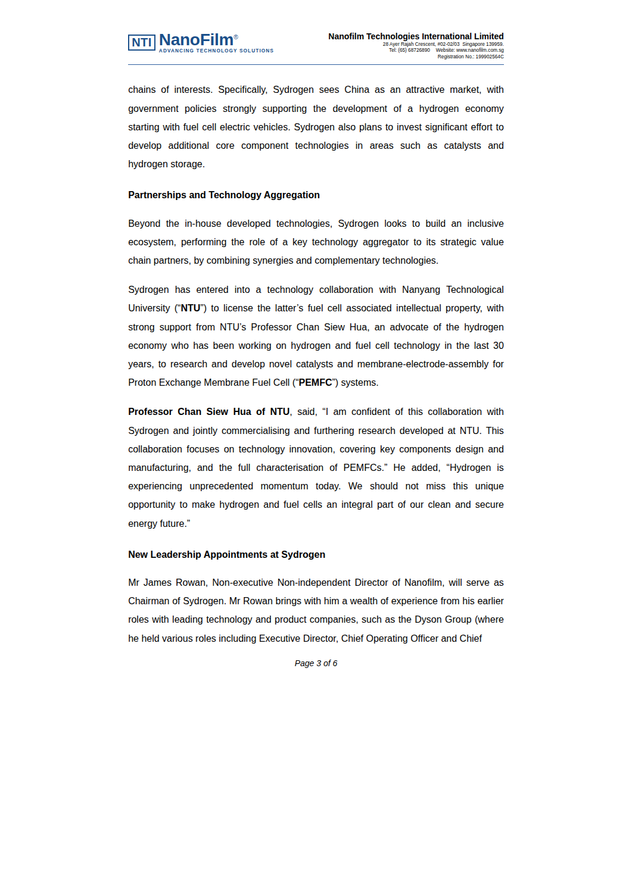NTI
NanoFilm®
ADVANCING TECHNOLOGY SOLUTIONS
Nanofilm Technologies International Limited
28 Ayer Rajah Crescent, #02-02/03 Singapore 139959.
Tel: (65) 68726890 Website: www.nanofilm.com.sg
Registration No.: 199902564C
chains of interests. Specifically, Sydrogen sees China as an attractive market, with government policies strongly supporting the development of a hydrogen economy starting with fuel cell electric vehicles. Sydrogen also plans to invest significant effort to develop additional core component technologies in areas such as catalysts and hydrogen storage.
Partnerships and Technology Aggregation
Beyond the in-house developed technologies, Sydrogen looks to build an inclusive ecosystem, performing the role of a key technology aggregator to its strategic value chain partners, by combining synergies and complementary technologies.
Sydrogen has entered into a technology collaboration with Nanyang Technological University (“NTU”) to license the latter’s fuel cell associated intellectual property, with strong support from NTU’s Professor Chan Siew Hua, an advocate of the hydrogen economy who has been working on hydrogen and fuel cell technology in the last 30 years, to research and develop novel catalysts and membrane-electrode-assembly for Proton Exchange Membrane Fuel Cell (“PEMFC”) systems.
Professor Chan Siew Hua of NTU, said, “I am confident of this collaboration with Sydrogen and jointly commercialising and furthering research developed at NTU. This collaboration focuses on technology innovation, covering key components design and manufacturing, and the full characterisation of PEMFCs.” He added, “Hydrogen is experiencing unprecedented momentum today. We should not miss this unique opportunity to make hydrogen and fuel cells an integral part of our clean and secure energy future.”
New Leadership Appointments at Sydrogen
Mr James Rowan, Non-executive Non-independent Director of Nanofilm, will serve as Chairman of Sydrogen. Mr Rowan brings with him a wealth of experience from his earlier roles with leading technology and product companies, such as the Dyson Group (where he held various roles including Executive Director, Chief Operating Officer and Chief
Page 3 of 6